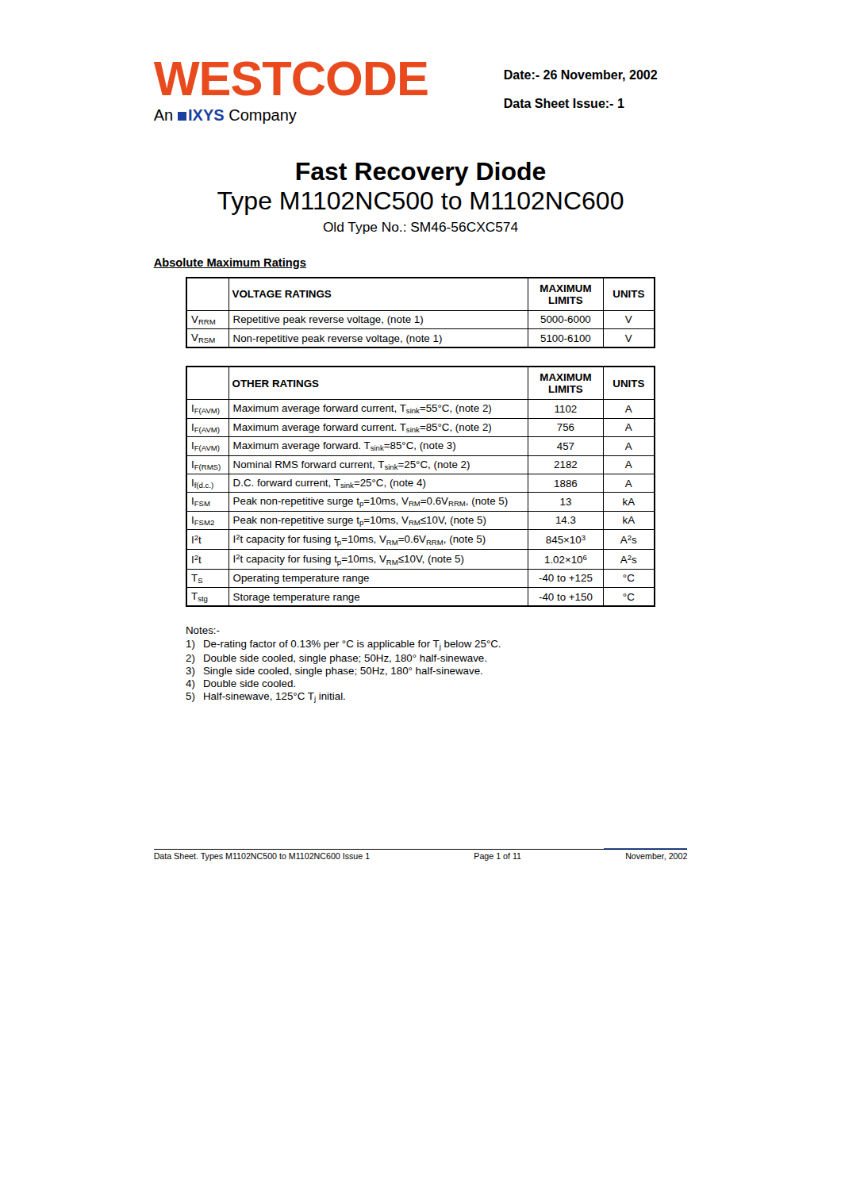WESTCODE
An IXYS Company
Date:- 26 November, 2002
Data Sheet Issue:- 1
Fast Recovery Diode Type M1102NC500 to M1102NC600
Old Type No.: SM46-56CXC574
Absolute Maximum Ratings
| | VOLTAGE RATINGS | MAXIMUM LIMITS | UNITS |
| --- | --- | --- | --- |
| V RRM | Repetitive peak reverse voltage, (note 1) | 5000-6000 | V |
| V RSM | Non-repetitive peak reverse voltage, (note 1) | 5100-6100 | V |
| | OTHER RATINGS | MAXIMUM LIMITS | UNITS |
| --- | --- | --- | --- |
| I F(AVM) | Maximum average forward current, T sink =55°C, (note 2) | 1102 | A |
| I F(AVM) | Maximum average forward current. T sink =85°C, (note 2) | 756 | A |
| I F(AVM) | Maximum average forward. T sink =85°C, (note 3) | 457 | A |
| I F(RMS) | Nominal RMS forward current, T sink =25°C, (note 2) | 2182 | A |
| I f(d.c.) | D.C. forward current, T sink =25°C, (note 4) | 1886 | A |
| I FSM | Peak non-repetitive surge t p =10ms, V RM =0.6V RRM , (note 5) | 13 | kA |
| I FSM2 | Peak non-repetitive surge t p =10ms, V RM ≤10V, (note 5) | 14.3 | kA |
| I 2 t | I 2 t capacity for fusing t p =10ms, V RM =0.6V RRM , (note 5) | 845×10 3 | A 2 s |
| I 2 t | I 2 t capacity for fusing t p =10ms, V RM ≤10V, (note 5) | 1.02×10 6 | A 2 s |
| T S | Operating temperature range | -40 to +125 | °C |
| T stg | Storage temperature range | -40 to +150 | °C |
Notes:-
1) De-rating factor of 0.13% per °C is applicable for Tj below 25°C.
2) Double side cooled, single phase; 50Hz, 180° half-sinewave.
3) Single side cooled, single phase; 50Hz, 180° half-sinewave.
4) Double side cooled.
5) Half-sinewave, 125°C Tj initial.
Data Sheet. Types M1102NC500 to M1102NC600 Issue 1 Page 1 of 11 November, 2002